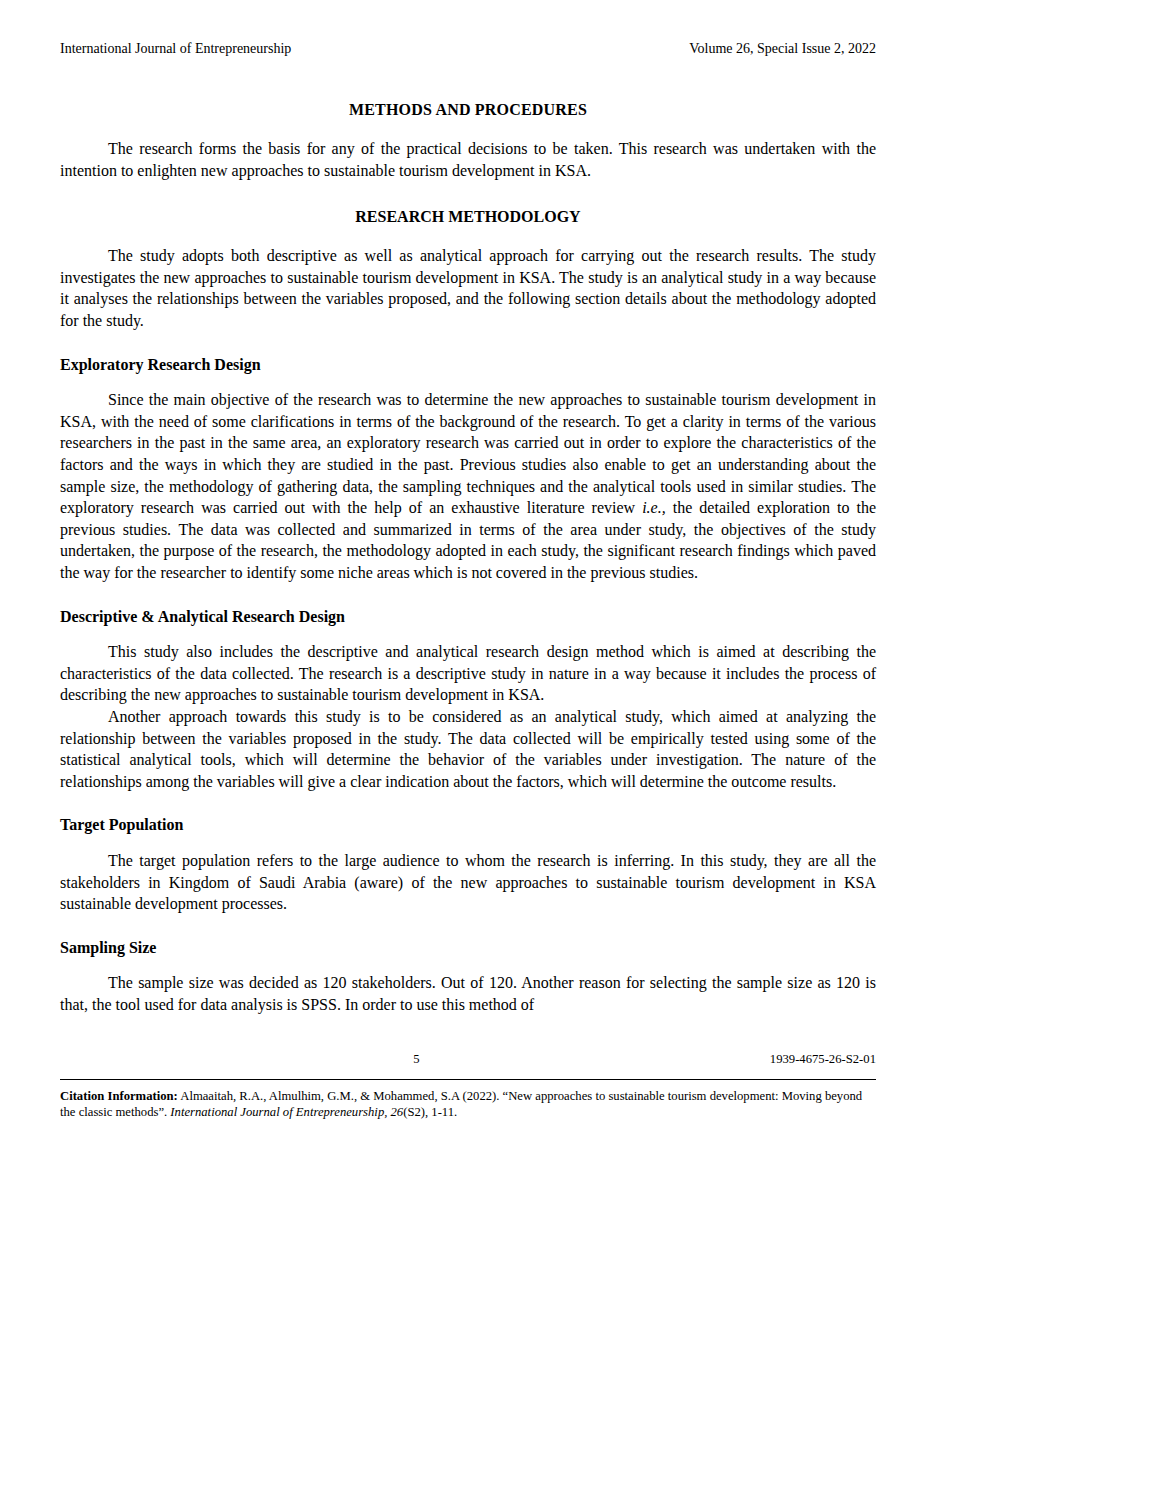International Journal of Entrepreneurship Volume 26, Special Issue 2, 2022
Methods and Procedures
The research forms the basis for any of the practical decisions to be taken. This research was undertaken with the intention to enlighten new approaches to sustainable tourism development in KSA.
Research Methodology
The study adopts both descriptive as well as analytical approach for carrying out the research results. The study investigates the new approaches to sustainable tourism development in KSA. The study is an analytical study in a way because it analyses the relationships between the variables proposed, and the following section details about the methodology adopted for the study.
Exploratory Research Design
Since the main objective of the research was to determine the new approaches to sustainable tourism development in KSA, with the need of some clarifications in terms of the background of the research. To get a clarity in terms of the various researchers in the past in the same area, an exploratory research was carried out in order to explore the characteristics of the factors and the ways in which they are studied in the past. Previous studies also enable to get an understanding about the sample size, the methodology of gathering data, the sampling techniques and the analytical tools used in similar studies. The exploratory research was carried out with the help of an exhaustive literature review i.e., the detailed exploration to the previous studies. The data was collected and summarized in terms of the area under study, the objectives of the study undertaken, the purpose of the research, the methodology adopted in each study, the significant research findings which paved the way for the researcher to identify some niche areas which is not covered in the previous studies.
Descriptive & Analytical Research Design
This study also includes the descriptive and analytical research design method which is aimed at describing the characteristics of the data collected. The research is a descriptive study in nature in a way because it includes the process of describing the new approaches to sustainable tourism development in KSA.
Another approach towards this study is to be considered as an analytical study, which aimed at analyzing the relationship between the variables proposed in the study. The data collected will be empirically tested using some of the statistical analytical tools, which will determine the behavior of the variables under investigation. The nature of the relationships among the variables will give a clear indication about the factors, which will determine the outcome results.
Target Population
The target population refers to the large audience to whom the research is inferring. In this study, they are all the stakeholders in Kingdom of Saudi Arabia (aware) of the new approaches to sustainable tourism development in KSA sustainable development processes.
Sampling Size
The sample size was decided as 120 stakeholders. Out of 120. Another reason for selecting the sample size as 120 is that, the tool used for data analysis is SPSS. In order to use this method of
5 1939-4675-26-S2-01
Citation Information: Almaaitah, R.A., Almulhim, G.M., & Mohammed, S.A (2022). “New approaches to sustainable tourism development: Moving beyond the classic methods”. International Journal of Entrepreneurship, 26(S2), 1-11.